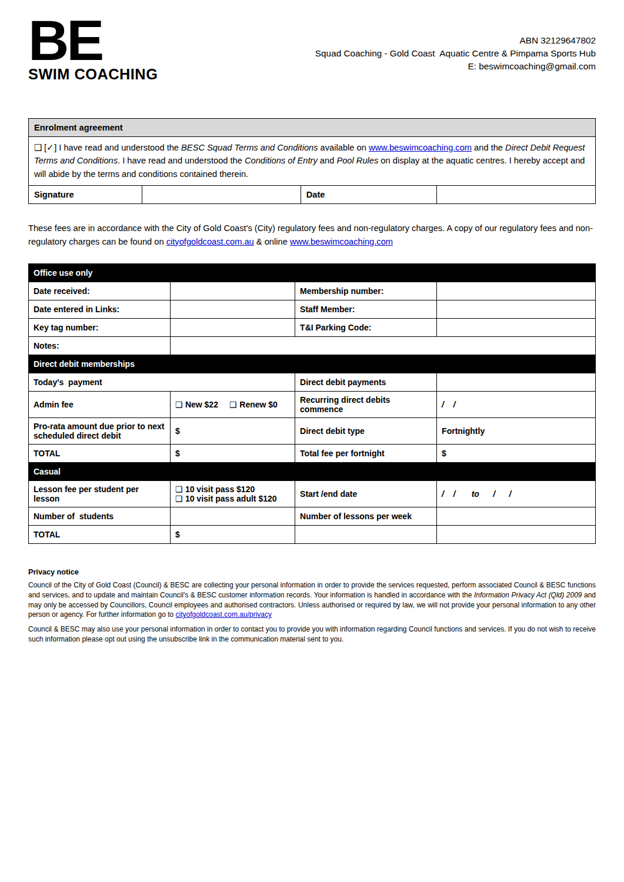BE
SWIM COACHING
ABN 32129647802
Squad Coaching - Gold Coast Aquatic Centre & Pimpama Sports Hub
E: beswimcoaching@gmail.com
| Enrolment agreement |
| ❑ [✓] I have read and understood the BESC Squad Terms and Conditions available on www.beswimcoaching.com and the Direct Debit Request Terms and Conditions . I have read and understood the Conditions of Entry and Pool Rules on display at the aquatic centres. I hereby accept and will abide by the terms and conditions contained therein. |
| Signature | | Date | |
These fees are in accordance with the City of Gold Coast's (City) regulatory fees and non-regulatory charges. A copy of our regulatory fees and non-regulatory charges can be found on cityofgoldcoast.com.au & online www.beswimcoaching.com
| Office use only |
| Date received: | | Membership number: | |
| Date entered in Links: | | Staff Member: | |
| Key tag number: | | T&I Parking Code: | |
| Notes: | |
| Direct debit memberships | |
| Today's payment | Direct debit payments | |
| Admin fee | ❑ New $22 ❑ Renew $0 | Recurring direct debits commence | / / |
| Pro-rata amount due prior to next scheduled direct debit | $ | Direct debit type | Fortnightly |
| TOTAL | $ | Total fee per fortnight | $ |
| Casual | |
| Lesson fee per student per lesson | ❑ 10 visit pass $120 ❑ 10 visit pass adult $120 | Start /end date | / / to / / |
| Number of students | | Number of lessons per week | |
| TOTAL | $ | | |
Privacy notice
Council of the City of Gold Coast (Council) & BESC are collecting your personal information in order to provide the services requested, perform associated Council & BESC functions and services, and to update and maintain Council's & BESC customer information records. Your information is handled in accordance with the Information Privacy Act (Qld) 2009 and may only be accessed by Councillors, Council employees and authorised contractors. Unless authorised or required by law, we will not provide your personal information to any other person or agency. For further information go to cityofgoldcoast.com.au/privacy
Council & BESC may also use your personal information in order to contact you to provide you with information regarding Council functions and services. If you do not wish to receive such information please opt out using the unsubscribe link in the communication material sent to you.